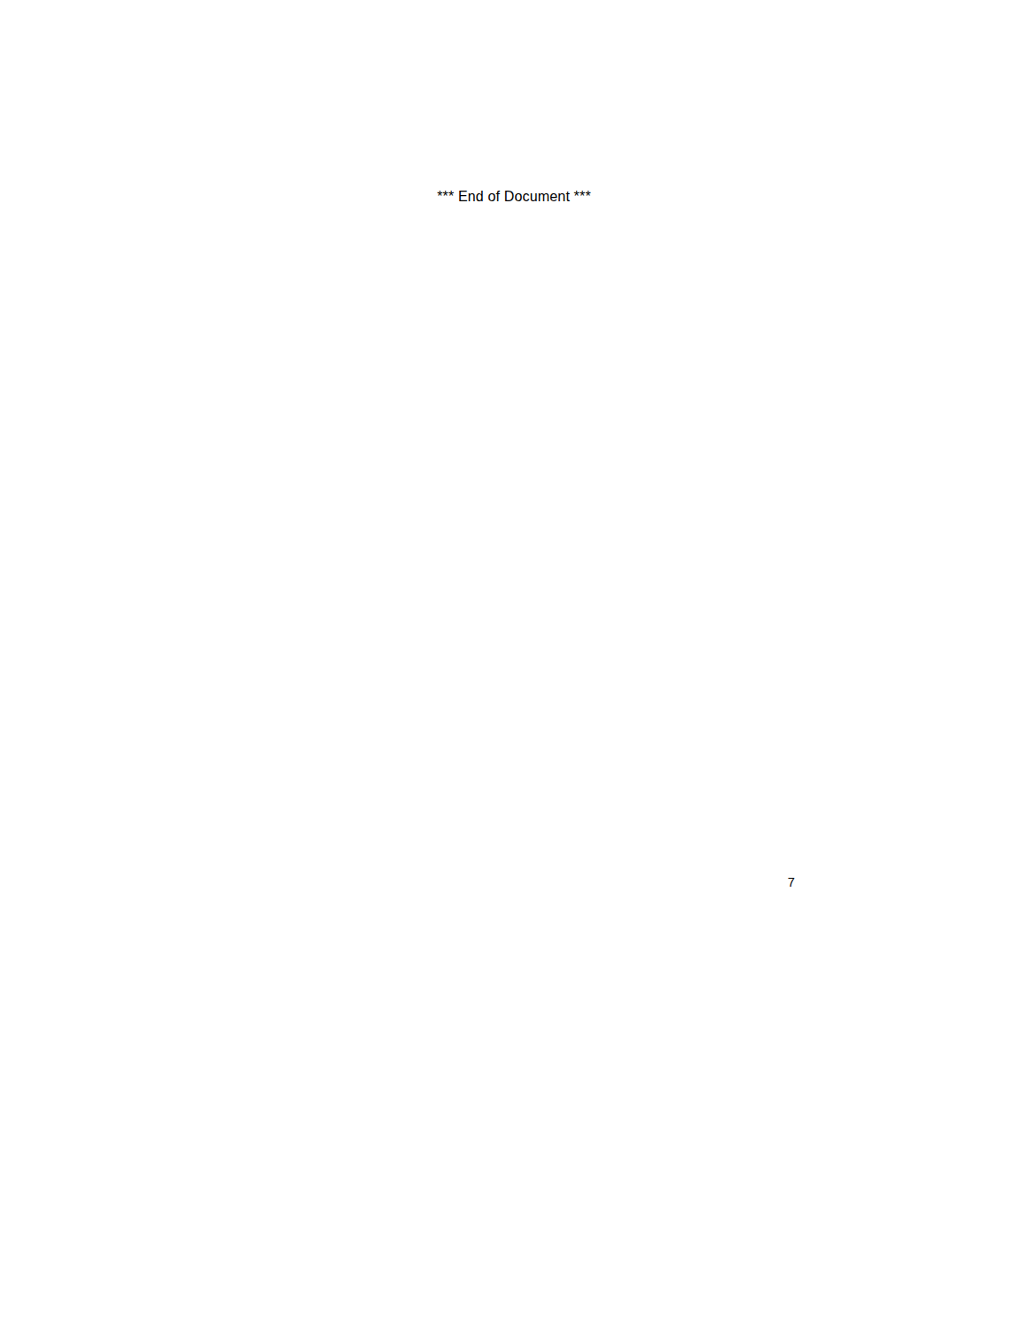*** End of Document ***
7